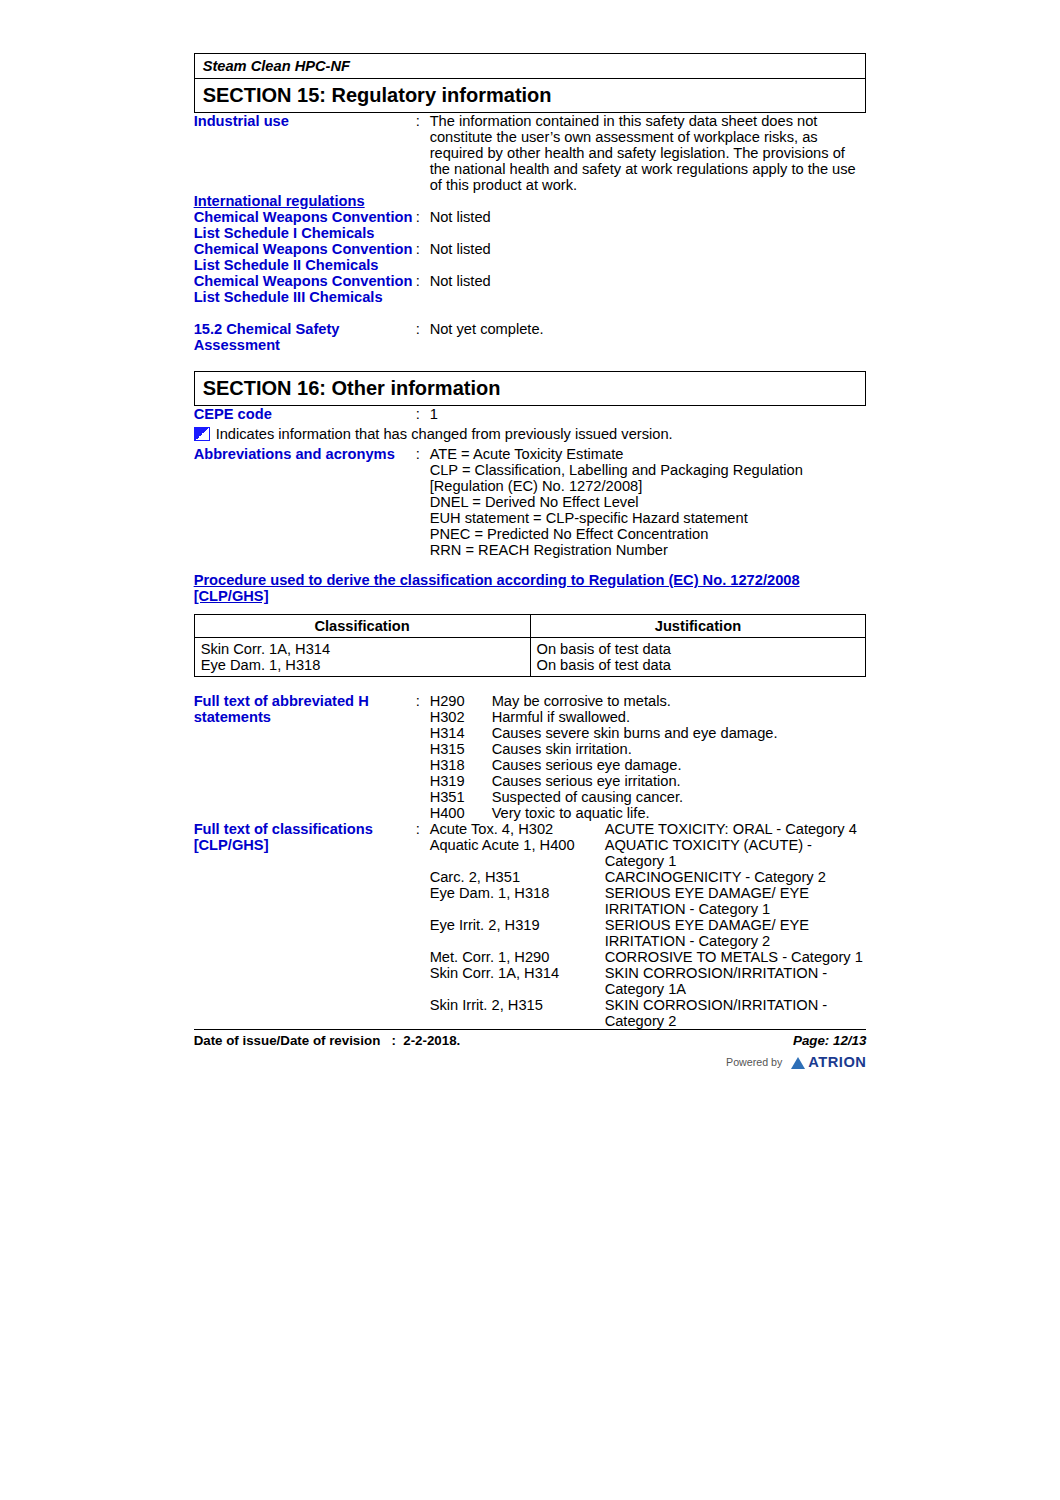Steam Clean HPC-NF
SECTION 15: Regulatory information
| Industrial use | : | The information contained in this safety data sheet does not constitute the user’s own assessment of workplace risks, as required by other health and safety legislation. The provisions of the national health and safety at work regulations apply to the use of this product at work. |
| International regulations |
| Chemical Weapons Convention List Schedule I Chemicals | : | Not listed |
| Chemical Weapons Convention List Schedule II Chemicals | : | Not listed |
| Chemical Weapons Convention List Schedule III Chemicals | : | Not listed |
| 15.2 Chemical Safety Assessment | : | Not yet complete. |
SECTION 16: Other information
| CEPE code | : | 1 |
Indicates information that has changed from previously issued version.
| Abbreviations and acronyms | : | ATE = Acute Toxicity Estimate CLP = Classification, Labelling and Packaging Regulation [Regulation (EC) No. 1272/2008] DNEL = Derived No Effect Level EUH statement = CLP-specific Hazard statement PNEC = Predicted No Effect Concentration RRN = REACH Registration Number |
Procedure used to derive the classification according to Regulation (EC) No. 1272/2008 [CLP/GHS]
| Classification | Justification |
| --- | --- |
| Skin Corr. 1A, H314 Eye Dam. 1, H318 | On basis of test data On basis of test data |
| Full text of abbreviated H statements | : | / H290 / May be corrosive to metals. / / H302 / Harmful if swallowed. / / H314 / Causes severe skin burns and eye damage. / / H315 / Causes skin irritation. / / H318 / Causes serious eye damage. / / H319 / Causes serious eye irritation. / / H351 / Suspected of causing cancer. / / H400 / Very toxic to aquatic life. / |
| Full text of classifications [CLP/GHS] | : | / Acute Tox. 4, H302 / ACUTE TOXICITY: ORAL - Category 4 / / Aquatic Acute 1, H400 / AQUATIC TOXICITY (ACUTE) - Category 1 / / Carc. 2, H351 / CARCINOGENICITY - Category 2 / / Eye Dam. 1, H318 / SERIOUS EYE DAMAGE/ EYE IRRITATION - Category 1 / / Eye Irrit. 2, H319 / SERIOUS EYE DAMAGE/ EYE IRRITATION - Category 2 / / Met. Corr. 1, H290 / CORROSIVE TO METALS - Category 1 / / Skin Corr. 1A, H314 / SKIN CORROSION/IRRITATION - Category 1A / / Skin Irrit. 2, H315 / SKIN CORROSION/IRRITATION - Category 2 / |
Date of issue/Date of revision : 2-2-2018. Page: 12/13
Powered by ATRION